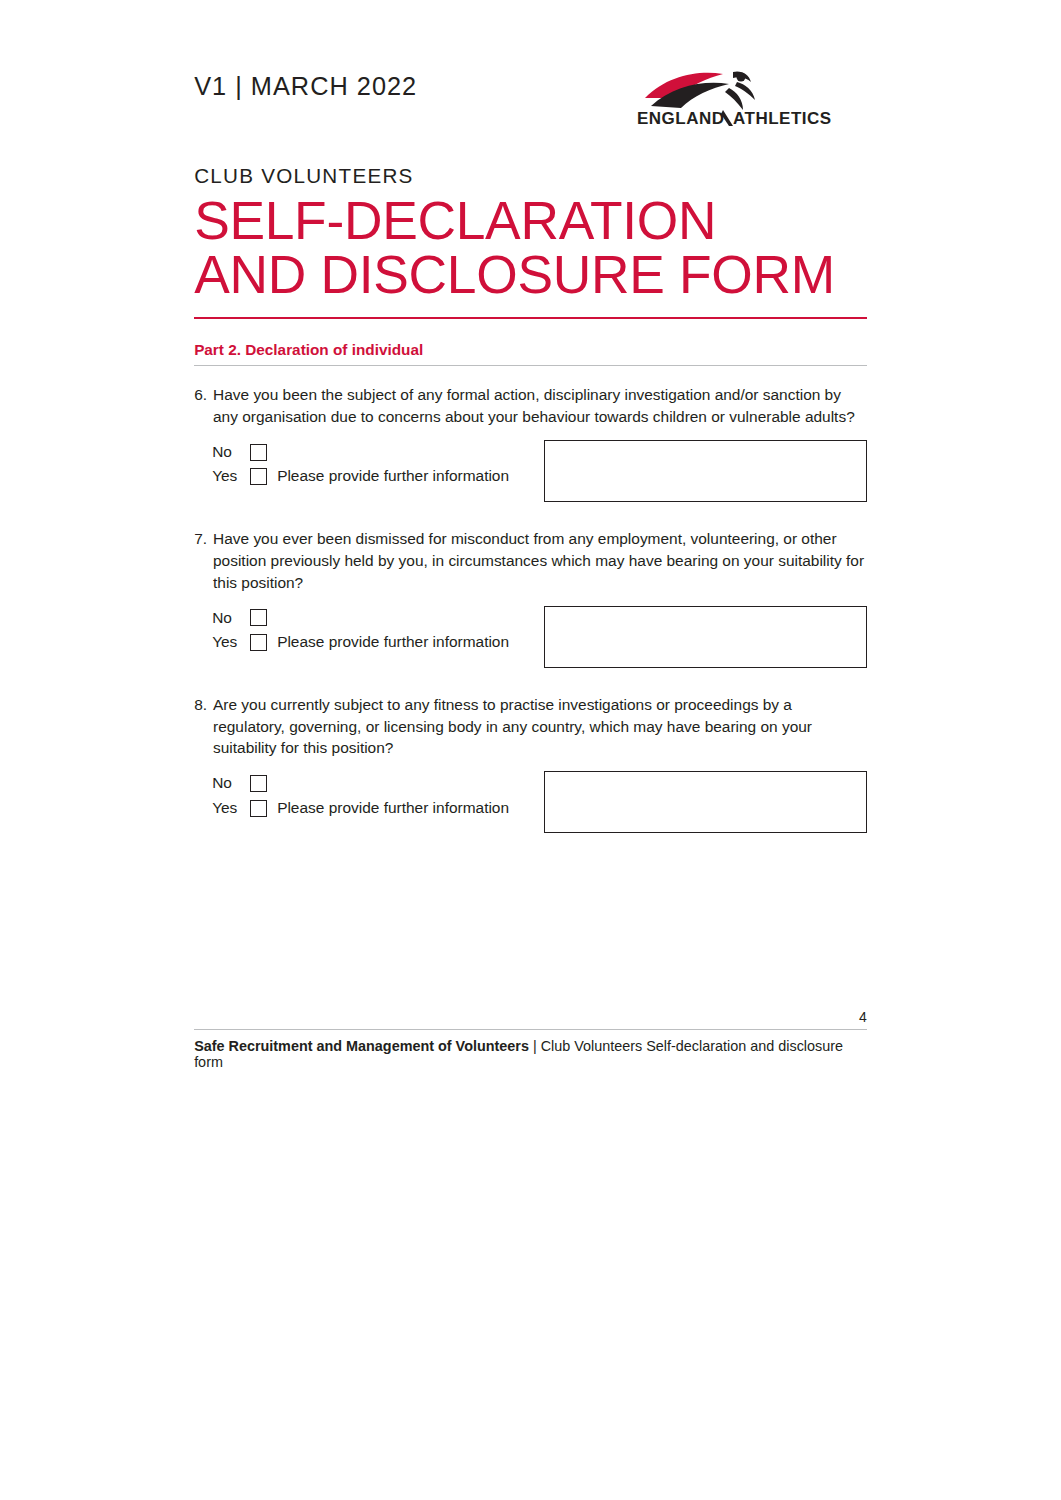V1 | MARCH 2022
ENGLAND ATHLETICS
CLUB VOLUNTEERS
Self-declaration
and disclosure form
Part 2. Declaration of individual
6.
Have you been the subject of any formal action, disciplinary investigation and/or sanction by any organisation due to concerns about your behaviour towards children or vulnerable adults?
No
Yes Please provide further information
7.
Have you ever been dismissed for misconduct from any employment, volunteering, or other position previously held by you, in circumstances which may have bearing on your suitability for this position?
No
Yes Please provide further information
8.
Are you currently subject to any fitness to practise investigations or proceedings by a regulatory, governing, or licensing body in any country, which may have bearing on your suitability for this position?
No
Yes Please provide further information
4
Safe Recruitment and Management of Volunteers | Club Volunteers Self-declaration and disclosure form